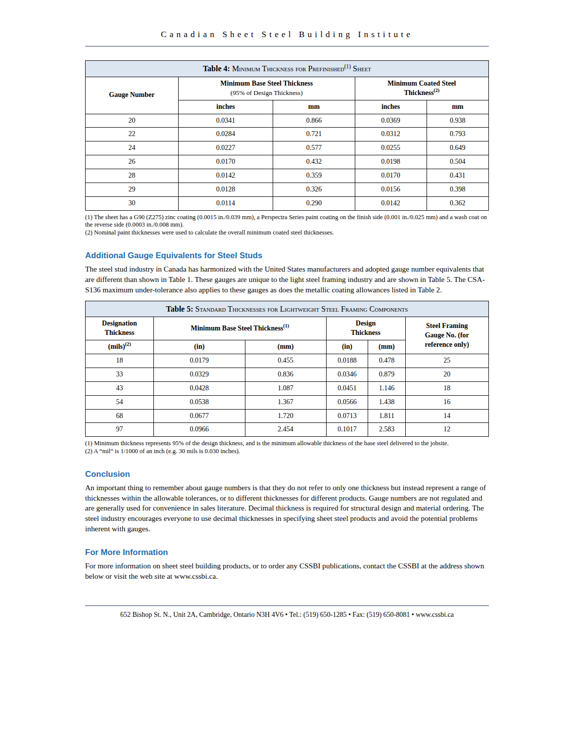Canadian Sheet Steel Building Institute
Table 4: Minimum Thickness for Prefinished (1) Sheet
| Gauge Number | Minimum Base Steel Thickness (95% of Design Thickness) | Minimum Coated Steel Thickness (2) |
| --- | --- | --- |
| inches | mm | inches | mm |
| 20 | 0.0341 | 0.866 | 0.0369 | 0.938 |
| 22 | 0.0284 | 0.721 | 0.0312 | 0.793 |
| 24 | 0.0227 | 0.577 | 0.0255 | 0.649 |
| 26 | 0.0170 | 0.432 | 0.0198 | 0.504 |
| 28 | 0.0142 | 0.359 | 0.0170 | 0.431 |
| 29 | 0.0128 | 0.326 | 0.0156 | 0.398 |
| 30 | 0.0114 | 0.290 | 0.0142 | 0.362 |
(1) The sheet has a G90 (Z275) zinc coating (0.0015 in./0.039 mm), a Perspectra Series paint coating on the finish side (0.001 in./0.025 mm) and a wash coat on the reverse side (0.0003 in./0.008 mm).
(2) Nominal paint thicknesses were used to calculate the overall minimum coated steel thicknesses.
Additional Gauge Equivalents for Steel Studs
The steel stud industry in Canada has harmonized with the United States manufacturers and adopted gauge number equivalents that are different than shown in Table 1. These gauges are unique to the light steel framing industry and are shown in Table 5. The CSA-S136 maximum under-tolerance also applies to these gauges as does the metallic coating allowances listed in Table 2.
Table 5: Standard Thicknesses for Lightweight Steel Framing Components
| Designation Thickness | Minimum Base Steel Thickness (1) | Design Thickness | Steel Framing Gauge No. (for reference only) |
| --- | --- | --- | --- |
| (mils) (2) | (in) | (mm) | (in) | (mm) |
| 18 | 0.0179 | 0.455 | 0.0188 | 0.478 | 25 |
| 33 | 0.0329 | 0.836 | 0.0346 | 0.879 | 20 |
| 43 | 0.0428 | 1.087 | 0.0451 | 1.146 | 18 |
| 54 | 0.0538 | 1.367 | 0.0566 | 1.438 | 16 |
| 68 | 0.0677 | 1.720 | 0.0713 | 1.811 | 14 |
| 97 | 0.0966 | 2.454 | 0.1017 | 2.583 | 12 |
(1) Minimum thickness represents 95% of the design thickness, and is the minimum allowable thickness of the base steel delivered to the jobsite.
(2) A “mil” is 1/1000 of an inch (e.g. 30 mils is 0.030 inches).
Conclusion
An important thing to remember about gauge numbers is that they do not refer to only one thickness but instead represent a range of thicknesses within the allowable tolerances, or to different thicknesses for different products. Gauge numbers are not regulated and are generally used for convenience in sales literature. Decimal thickness is required for structural design and material ordering. The steel industry encourages everyone to use decimal thicknesses in specifying sheet steel products and avoid the potential problems inherent with gauges.
For More Information
For more information on sheet steel building products, or to order any CSSBI publications, contact the CSSBI at the address shown below or visit the web site at www.cssbi.ca.
652 Bishop St. N., Unit 2A, Cambridge, Ontario N3H 4V6 • Tel.: (519) 650-1285 • Fax: (519) 650-8081 • www.cssbi.ca